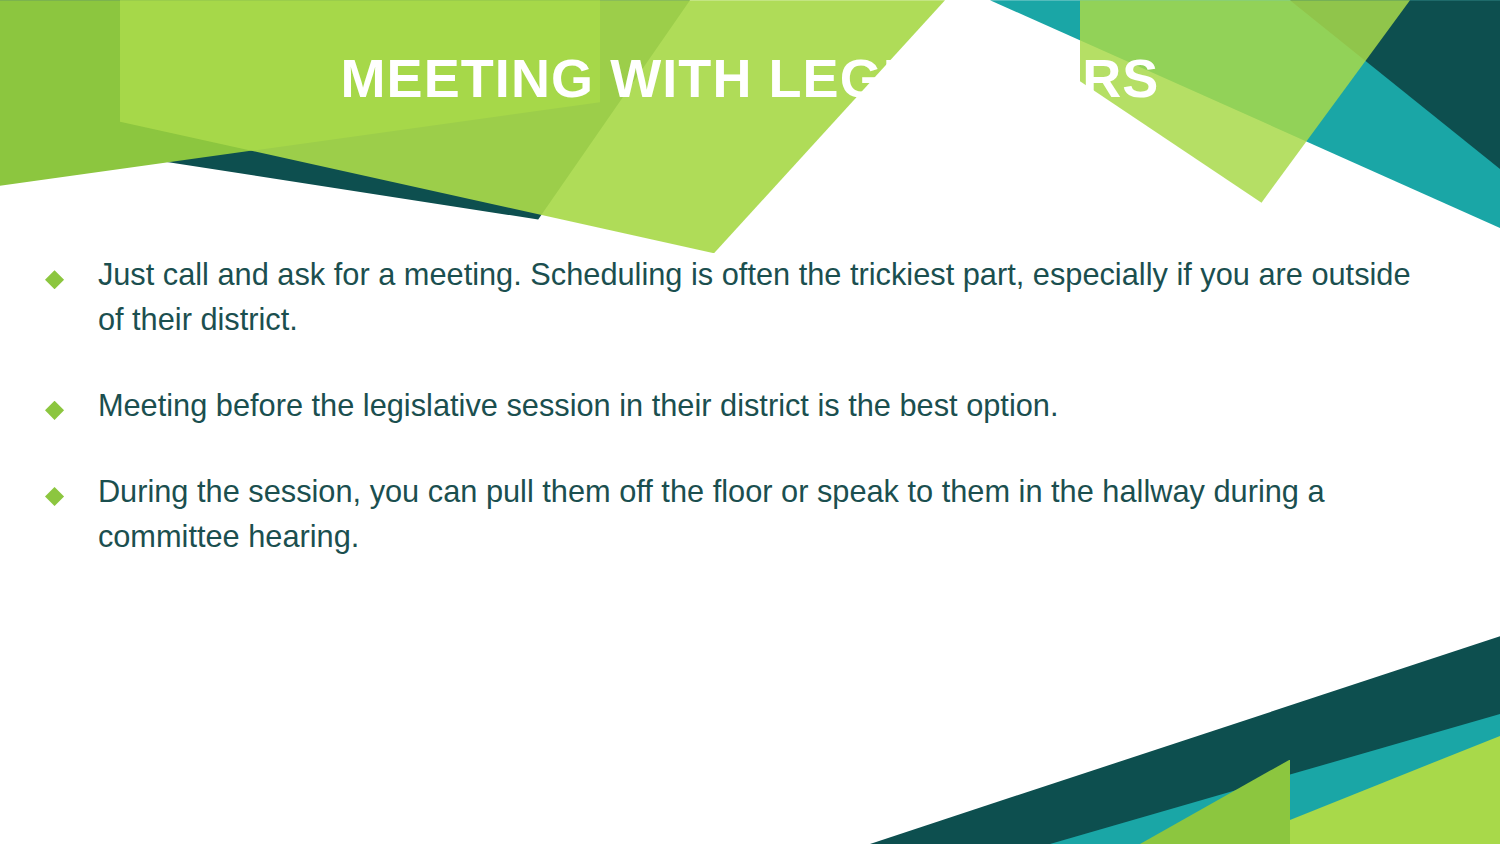Meeting with Legislators
Just call and ask for a meeting. Scheduling is often the trickiest part, especially if you are outside of their district.
Meeting before the legislative session in their district is the best option.
During the session, you can pull them off the floor or speak to them in the hallway during a committee hearing.